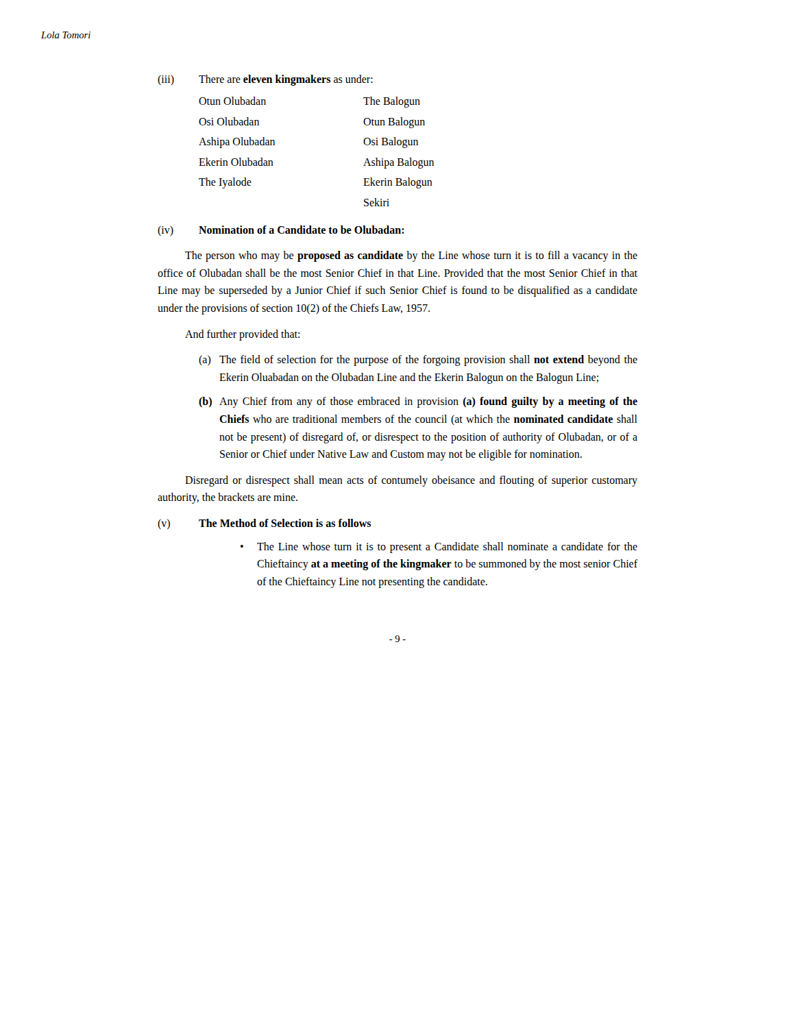Lola Tomori
(iii)
There are eleven kingmakers as under:
| Otun Olubadan | The Balogun |
| Osi Olubadan | Otun Balogun |
| Ashipa Olubadan | Osi Balogun |
| Ekerin Olubadan | Ashipa Balogun |
| The Iyalode | Ekerin Balogun |
| | Sekiri |
(iv)
Nomination of a Candidate to be Olubadan:
The person who may be proposed as candidate by the Line whose turn it is to fill a vacancy in the office of Olubadan shall be the most Senior Chief in that Line. Provided that the most Senior Chief in that Line may be superseded by a Junior Chief if such Senior Chief is found to be disqualified as a candidate under the provisions of section 10(2) of the Chiefs Law, 1957.
And further provided that:
(a)
The field of selection for the purpose of the forgoing provision shall not extend beyond the Ekerin Oluabadan on the Olubadan Line and the Ekerin Balogun on the Balogun Line;
(b)
Any Chief from any of those embraced in provision (a) found guilty by a meeting of the Chiefs who are traditional members of the council (at which the nominated candidate shall not be present) of disregard of, or disrespect to the position of authority of Olubadan, or of a Senior or Chief under Native Law and Custom may not be eligible for nomination.
Disregard or disrespect shall mean acts of contumely obeisance and flouting of superior customary authority, the brackets are mine.
(v)
The Method of Selection is as follows
•
The Line whose turn it is to present a Candidate shall nominate a candidate for the Chieftaincy at a meeting of the kingmaker to be summoned by the most senior Chief of the Chieftaincy Line not presenting the candidate.
- 9 -